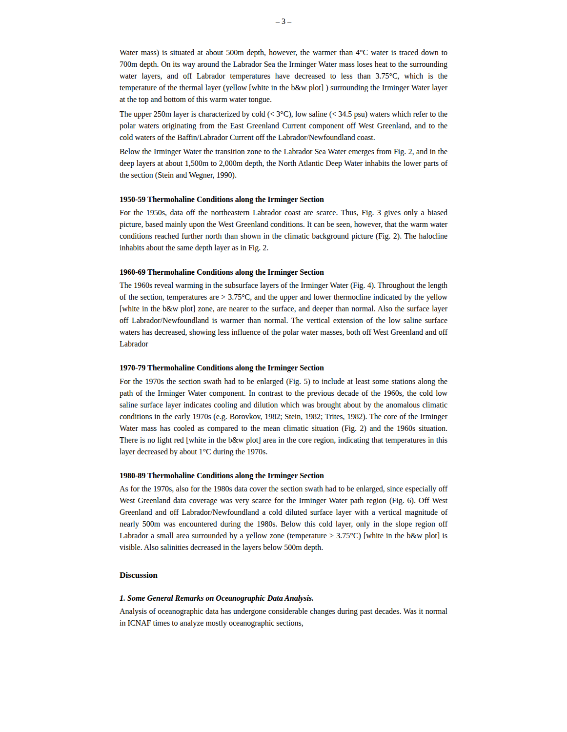– 3 –
Water mass) is situated at about 500m depth, however, the warmer than 4°C water is traced down to 700m depth. On its way around the Labrador Sea the Irminger Water mass loses heat to the surrounding water layers, and off Labrador temperatures have decreased to less than 3.75°C, which is the temperature of the thermal layer (yellow [white in the b&w plot] ) surrounding the Irminger Water layer at the top and bottom of this warm water tongue.
The upper 250m layer is characterized by cold (< 3°C), low saline (< 34.5 psu) waters which refer to the polar waters originating from the East Greenland Current component off West Greenland, and to the cold waters of the Baffin/Labrador Current off the Labrador/Newfoundland coast.
Below the Irminger Water the transition zone to the Labrador Sea Water emerges from Fig. 2, and in the deep layers at about 1,500m to 2,000m depth, the North Atlantic Deep Water inhabits the lower parts of the section (Stein and Wegner, 1990).
1950-59 Thermohaline Conditions along the Irminger Section
For the 1950s, data off the northeastern Labrador coast are scarce. Thus, Fig. 3 gives only a biased picture, based mainly upon the West Greenland conditions. It can be seen, however, that the warm water conditions reached further north than shown in the climatic background picture (Fig. 2). The halocline inhabits about the same depth layer as in Fig. 2.
1960-69 Thermohaline Conditions along the Irminger Section
The 1960s reveal warming in the subsurface layers of the Irminger Water (Fig. 4). Throughout the length of the section, temperatures are > 3.75°C, and the upper and lower thermocline indicated by the yellow [white in the b&w plot] zone, are nearer to the surface, and deeper than normal. Also the surface layer off Labrador/Newfoundland is warmer than normal. The vertical extension of the low saline surface waters has decreased, showing less influence of the polar water masses, both off West Greenland and off Labrador
1970-79 Thermohaline Conditions along the Irminger Section
For the 1970s the section swath had to be enlarged (Fig. 5) to include at least some stations along the path of the Irminger Water component. In contrast to the previous decade of the 1960s, the cold low saline surface layer indicates cooling and dilution which was brought about by the anomalous climatic conditions in the early 1970s (e.g. Borovkov, 1982; Stein, 1982; Trites, 1982). The core of the Irminger Water mass has cooled as compared to the mean climatic situation (Fig. 2) and the 1960s situation. There is no light red [white in the b&w plot] area in the core region, indicating that temperatures in this layer decreased by about 1°C during the 1970s.
1980-89 Thermohaline Conditions along the Irminger Section
As for the 1970s, also for the 1980s data cover the section swath had to be enlarged, since especially off West Greenland data coverage was very scarce for the Irminger Water path region (Fig. 6). Off West Greenland and off Labrador/Newfoundland a cold diluted surface layer with a vertical magnitude of nearly 500m was encountered during the 1980s. Below this cold layer, only in the slope region off Labrador a small area surrounded by a yellow zone (temperature > 3.75°C) [white in the b&w plot] is visible. Also salinities decreased in the layers below 500m depth.
Discussion
1. Some General Remarks on Oceanographic Data Analysis.
Analysis of oceanographic data has undergone considerable changes during past decades. Was it normal in ICNAF times to analyze mostly oceanographic sections,